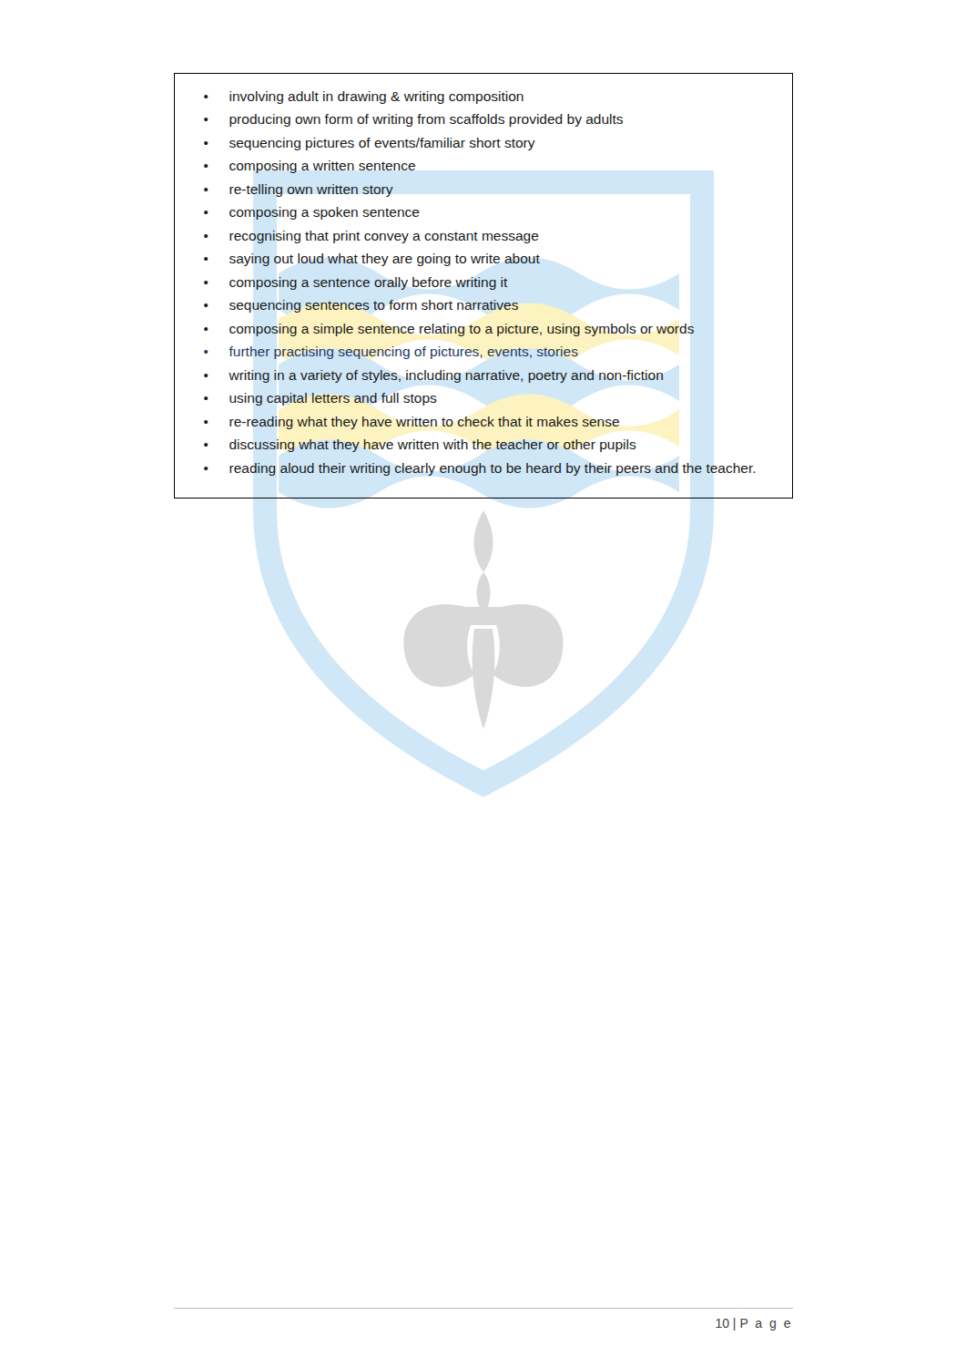involving adult in drawing & writing composition
producing own form of writing from scaffolds provided by adults
sequencing pictures of events/familiar short story
composing a written sentence
re-telling own written story
composing a spoken sentence
recognising that print convey a constant message
saying out loud what they are going to write about
composing a sentence orally before writing it
sequencing sentences to form short narratives
composing a simple sentence relating to a picture, using symbols or words
further practising sequencing of pictures, events, stories
writing in a variety of styles, including narrative, poetry and non-fiction
using capital letters and full stops
re-reading what they have written to check that it makes sense
discussing what they have written with the teacher or other pupils
reading aloud their writing clearly enough to be heard by their peers and the teacher.
10 | P a g e